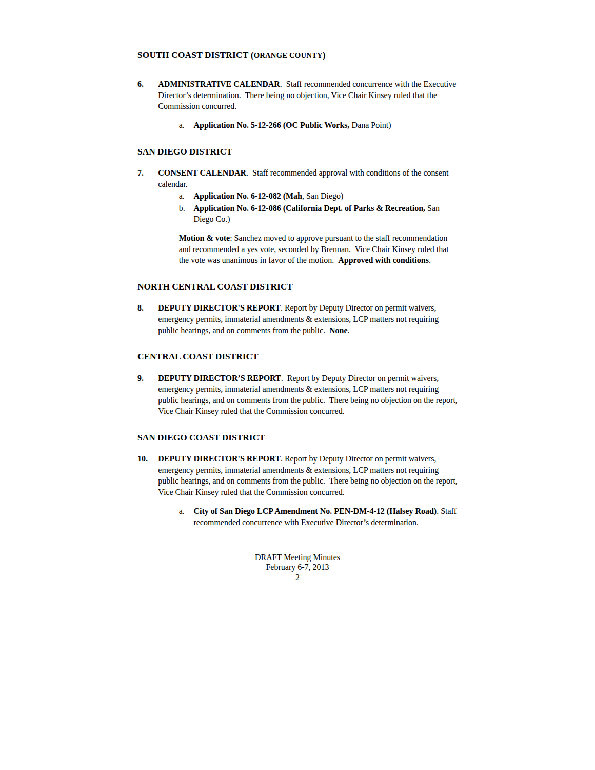SOUTH COAST DISTRICT (ORANGE COUNTY)
6.
ADMINISTRATIVE CALENDAR. Staff recommended concurrence with the Executive Director’s determination. There being no objection, Vice Chair Kinsey ruled that the Commission concurred.
a.
Application No. 5-12-266 (OC Public Works, Dana Point)
SAN DIEGO DISTRICT
7.
CONSENT CALENDAR. Staff recommended approval with conditions of the consent calendar.
a.
Application No. 6-12-082 (Mah, San Diego)
b.
Application No. 6-12-086 (California Dept. of Parks & Recreation, San Diego Co.)
Motion & vote: Sanchez moved to approve pursuant to the staff recommendation and recommended a yes vote, seconded by Brennan. Vice Chair Kinsey ruled that the vote was unanimous in favor of the motion. Approved with conditions.
NORTH CENTRAL COAST DISTRICT
8.
DEPUTY DIRECTOR'S REPORT. Report by Deputy Director on permit waivers, emergency permits, immaterial amendments & extensions, LCP matters not requiring public hearings, and on comments from the public. None.
CENTRAL COAST DISTRICT
9.
DEPUTY DIRECTOR’S REPORT. Report by Deputy Director on permit waivers, emergency permits, immaterial amendments & extensions, LCP matters not requiring public hearings, and on comments from the public. There being no objection on the report, Vice Chair Kinsey ruled that the Commission concurred.
SAN DIEGO COAST DISTRICT
10.
DEPUTY DIRECTOR'S REPORT. Report by Deputy Director on permit waivers, emergency permits, immaterial amendments & extensions, LCP matters not requiring public hearings, and on comments from the public. There being no objection on the report, Vice Chair Kinsey ruled that the Commission concurred.
a.
City of San Diego LCP Amendment No. PEN-DM-4-12 (Halsey Road). Staff recommended concurrence with Executive Director’s determination.
DRAFT Meeting Minutes
February 6-7, 2013
2